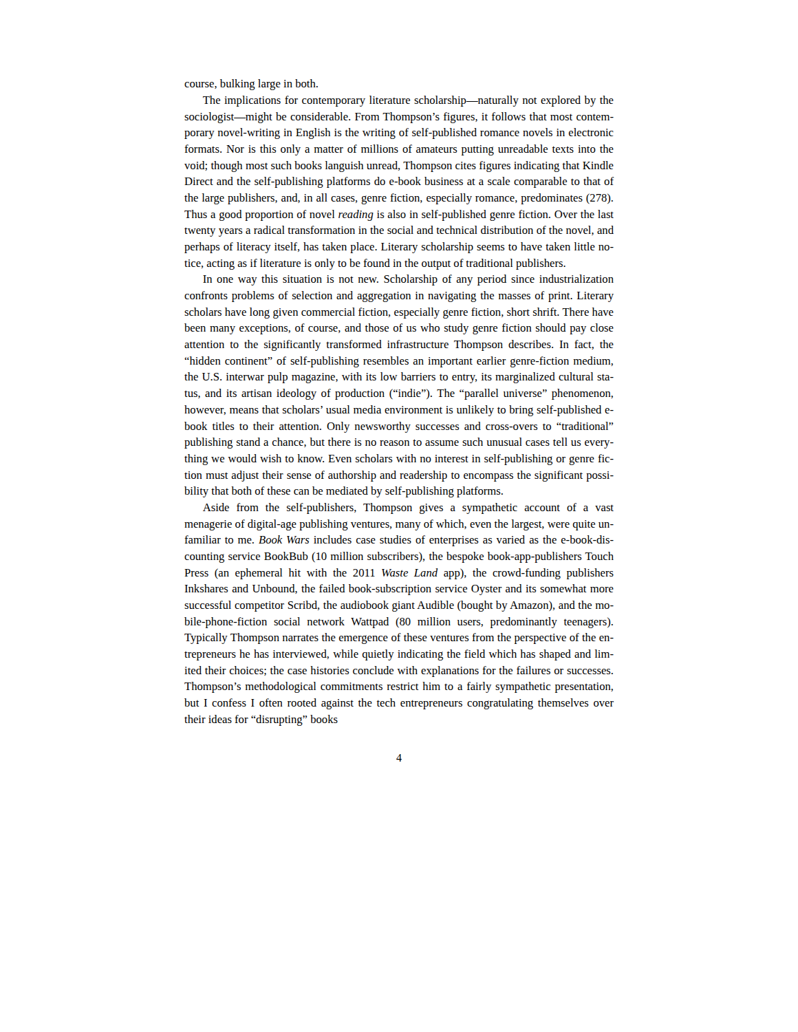course, bulking large in both.
The implications for contemporary literature scholarship—naturally not explored by the sociologist—might be considerable. From Thompson’s figures, it follows that most contemporary novel-writing in English is the writing of self-published romance novels in electronic formats. Nor is this only a matter of millions of amateurs putting unreadable texts into the void; though most such books languish unread, Thompson cites figures indicating that Kindle Direct and the self-publishing platforms do e-book business at a scale comparable to that of the large publishers, and, in all cases, genre fiction, especially romance, predominates (278). Thus a good proportion of novel reading is also in self-published genre fiction. Over the last twenty years a radical transformation in the social and technical distribution of the novel, and perhaps of literacy itself, has taken place. Literary scholarship seems to have taken little notice, acting as if literature is only to be found in the output of traditional publishers.
In one way this situation is not new. Scholarship of any period since industrialization confronts problems of selection and aggregation in navigating the masses of print. Literary scholars have long given commercial fiction, especially genre fiction, short shrift. There have been many exceptions, of course, and those of us who study genre fiction should pay close attention to the significantly transformed infrastructure Thompson describes. In fact, the “hidden continent” of self-publishing resembles an important earlier genre-fiction medium, the U.S. interwar pulp magazine, with its low barriers to entry, its marginalized cultural status, and its artisan ideology of production (“indie”). The “parallel universe” phenomenon, however, means that scholars’ usual media environment is unlikely to bring self-published e-book titles to their attention. Only newsworthy successes and cross-overs to “traditional” publishing stand a chance, but there is no reason to assume such unusual cases tell us everything we would wish to know. Even scholars with no interest in self-publishing or genre fiction must adjust their sense of authorship and readership to encompass the significant possibility that both of these can be mediated by self-publishing platforms.
Aside from the self-publishers, Thompson gives a sympathetic account of a vast menagerie of digital-age publishing ventures, many of which, even the largest, were quite unfamiliar to me. Book Wars includes case studies of enterprises as varied as the e-book-discounting service BookBub (10 million subscribers), the bespoke book-app-publishers Touch Press (an ephemeral hit with the 2011 Waste Land app), the crowd-funding publishers Inkshares and Unbound, the failed book-subscription service Oyster and its somewhat more successful competitor Scribd, the audiobook giant Audible (bought by Amazon), and the mobile-phone-fiction social network Wattpad (80 million users, predominantly teenagers). Typically Thompson narrates the emergence of these ventures from the perspective of the entrepreneurs he has interviewed, while quietly indicating the field which has shaped and limited their choices; the case histories conclude with explanations for the failures or successes. Thompson’s methodological commitments restrict him to a fairly sympathetic presentation, but I confess I often rooted against the tech entrepreneurs congratulating themselves over their ideas for “disrupting” books
4